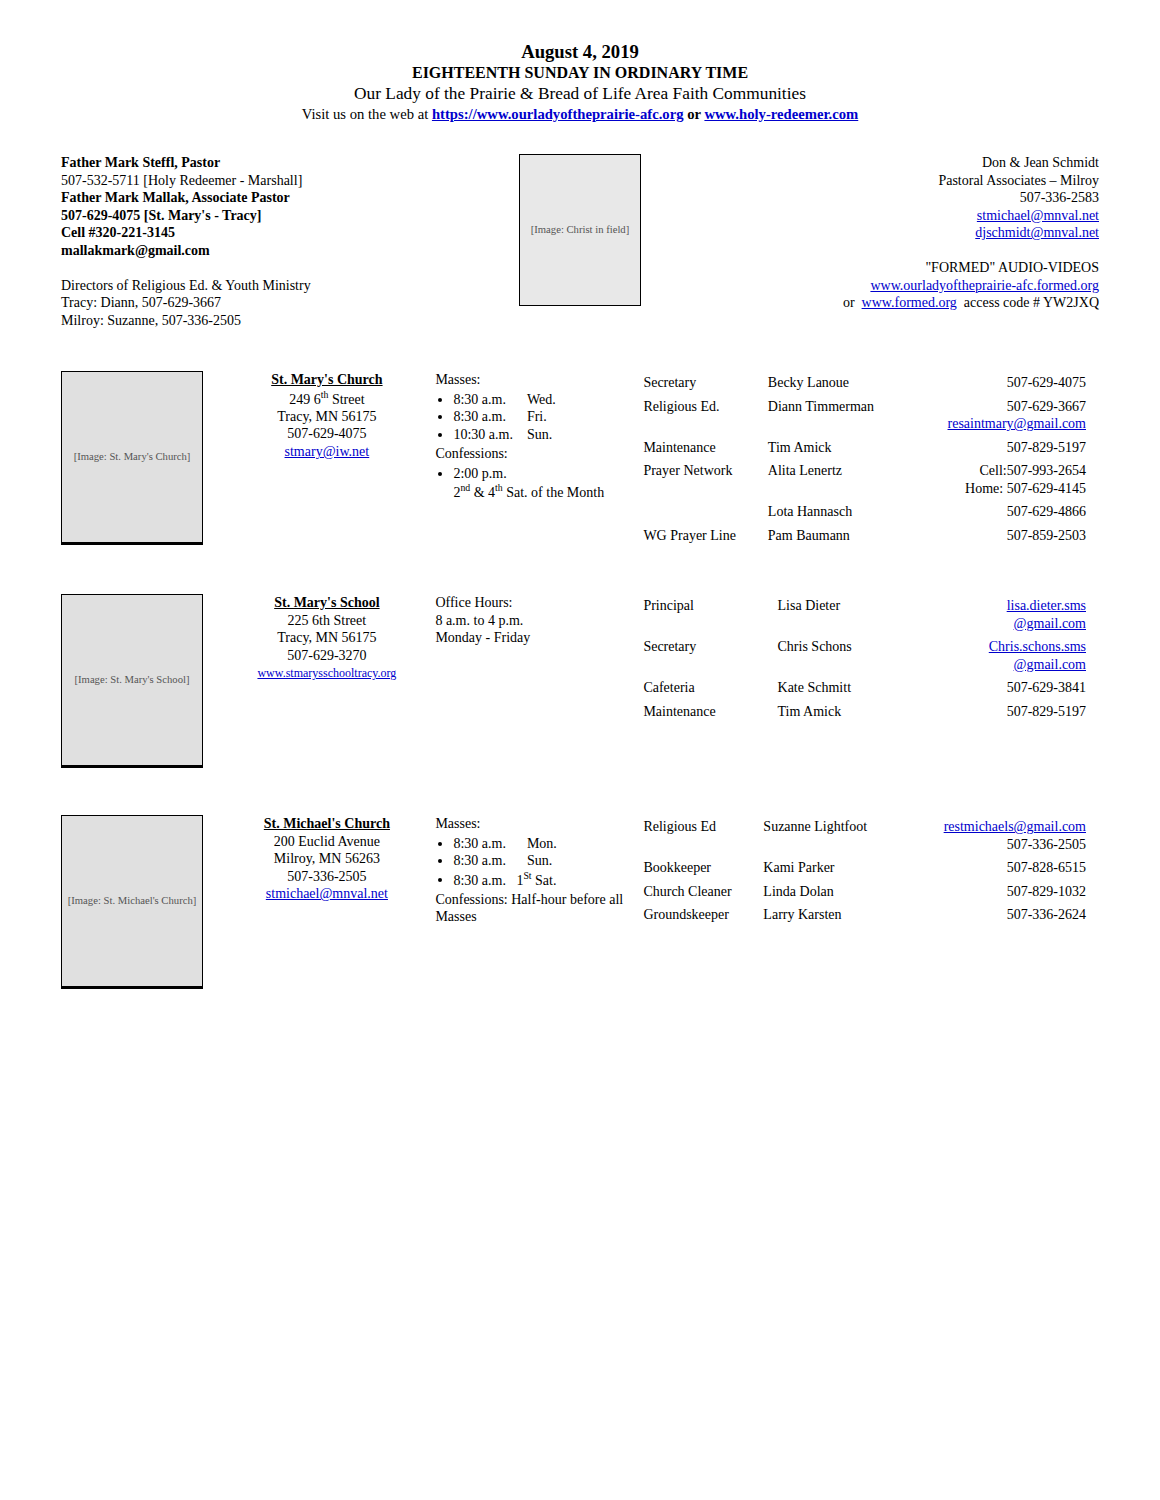August 4, 2019
EIGHTEENTH SUNDAY IN ORDINARY TIME
Our Lady of the Prairie & Bread of Life Area Faith Communities
Visit us on the web at https://www.ourladyoftheprairie-afc.org or www.holy-redeemer.com
| Father Mark Steffl, Pastor 507-532-5711 [Holy Redeemer - Marshall] Father Mark Mallak, Associate Pastor 507-629-4075 [St. Mary's - Tracy] Cell #320-221-3145 mallakmark@gmail.com Directors of Religious Ed. & Youth Ministry Tracy: Diann, 507-629-3667 Milroy: Suzanne, 507-336-2505 | [Image: Christ in field] | Don & Jean Schmidt Pastoral Associates – Milroy 507-336-2583 stmichael@mnval.net djschmidt@mnval.net "FORMED" AUDIO-VIDEOS www.ourladyoftheprairie-afc.formed.org or www.formed.org access code # YW2JXQ |
| [Image: St. Mary's Church] | St. Mary's Church 249 6 th Street Tracy, MN 56175 507-629-4075 stmary@iw.net | Masses: 8:30 a.m. Wed. 8:30 a.m. Fri. 10:30 a.m. Sun. Confessions: 2:00 p.m. 2 nd & 4 th Sat. of the Month | / Secretary / Becky Lanoue / 507-629-4075 / / Religious Ed. / Diann Timmerman / 507-629-3667 resaintmary@gmail.com / / Maintenance / Tim Amick / 507-829-5197 / / Prayer Network / Alita Lenertz / Cell:507-993-2654 Home: 507-629-4145 / / / Lota Hannasch / 507-629-4866 / / WG Prayer Line / Pam Baumann / 507-859-2503 / |
| [Image: St. Mary's School] | St. Mary's School 225 6th Street Tracy, MN 56175 507-629-3270 www.stmarysschooltracy.org | Office Hours: 8 a.m. to 4 p.m. Monday - Friday | / Principal / Lisa Dieter / lisa.dieter.sms @gmail.com / / Secretary / Chris Schons / Chris.schons.sms @gmail.com / / Cafeteria / Kate Schmitt / 507-629-3841 / / Maintenance / Tim Amick / 507-829-5197 / |
| [Image: St. Michael's Church] | St. Michael's Church 200 Euclid Avenue Milroy, MN 56263 507-336-2505 stmichael@mnval.net | Masses: 8:30 a.m. Mon. 8:30 a.m. Sun. 8:30 a.m. 1 St Sat. Confessions: Half-hour before all Masses | / Religious Ed / Suzanne Lightfoot / restmichaels@gmail.com 507-336-2505 / / Bookkeeper / Kami Parker / 507-828-6515 / / Church Cleaner / Linda Dolan / 507-829-1032 / / Groundskeeper / Larry Karsten / 507-336-2624 / |